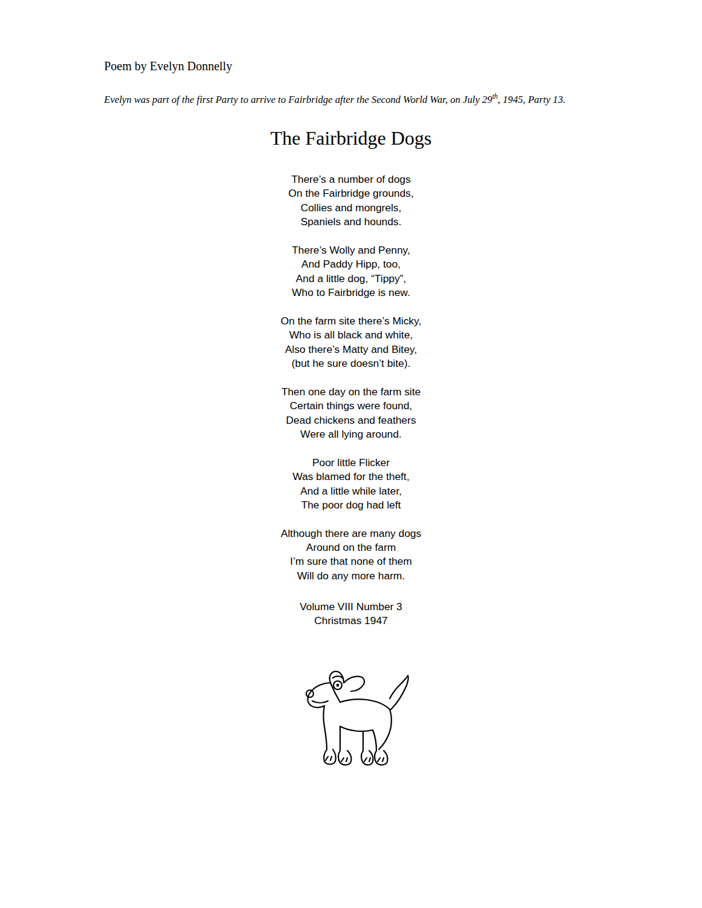Poem by Evelyn Donnelly
Evelyn was part of the first Party to arrive to Fairbridge after the Second World War, on July 29th, 1945, Party 13.
The Fairbridge Dogs
There’s a number of dogs
On the Fairbridge grounds,
Collies and mongrels,
Spaniels and hounds.
There’s Wolly and Penny,
And Paddy Hipp, too,
And a little dog, “Tippy”,
Who to Fairbridge is new.
On the farm site there’s Micky,
Who is all black and white,
Also there’s Matty and Bitey,
(but he sure doesn’t bite).
Then one day on the farm site
Certain things were found,
Dead chickens and feathers
Were all lying around.
Poor little Flicker
Was blamed for the theft,
And a little while later,
The poor dog had left
Although there are many dogs
Around on the farm
I’m sure that none of them
Will do any more harm.
Volume VIII Number 3 Christmas 1947